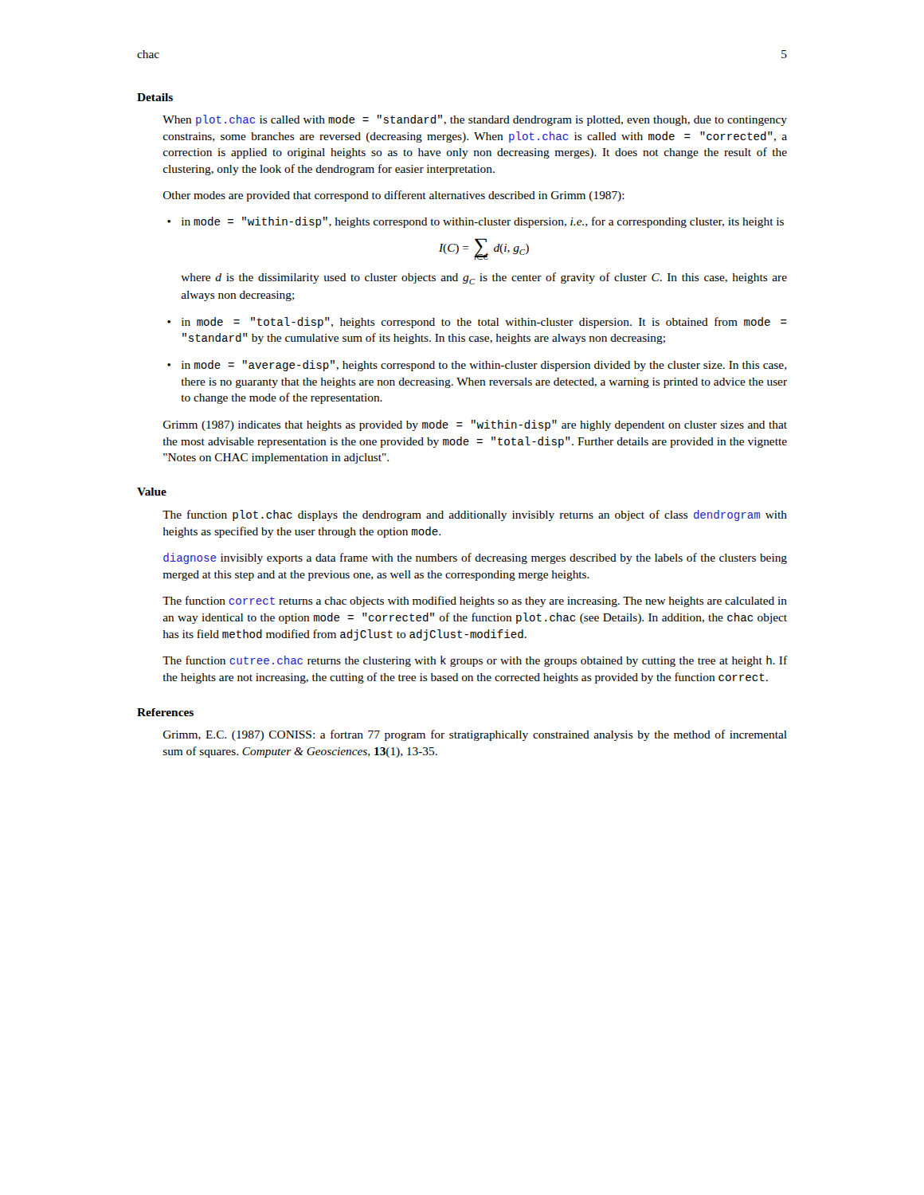chac 5
Details
When plot.chac is called with mode = "standard", the standard dendrogram is plotted, even though, due to contingency constrains, some branches are reversed (decreasing merges). When plot.chac is called with mode = "corrected", a correction is applied to original heights so as to have only non decreasing merges). It does not change the result of the clustering, only the look of the dendrogram for easier interpretation.
Other modes are provided that correspond to different alternatives described in Grimm (1987):
in mode = "within-disp", heights correspond to within-cluster dispersion, i.e., for a corresponding cluster, its height is
I(C) = ∑ i∈C d(i, gC)
where d is the dissimilarity used to cluster objects and gC is the center of gravity of cluster C. In this case, heights are always non decreasing;
in mode = "total-disp", heights correspond to the total within-cluster dispersion. It is obtained from mode = "standard" by the cumulative sum of its heights. In this case, heights are always non decreasing;
in mode = "average-disp", heights correspond to the within-cluster dispersion divided by the cluster size. In this case, there is no guaranty that the heights are non decreasing. When reversals are detected, a warning is printed to advice the user to change the mode of the representation.
Grimm (1987) indicates that heights as provided by mode = "within-disp" are highly dependent on cluster sizes and that the most advisable representation is the one provided by mode = "total-disp". Further details are provided in the vignette "Notes on CHAC implementation in adjclust".
Value
The function plot.chac displays the dendrogram and additionally invisibly returns an object of class dendrogram with heights as specified by the user through the option mode.
diagnose invisibly exports a data frame with the numbers of decreasing merges described by the labels of the clusters being merged at this step and at the previous one, as well as the corresponding merge heights.
The function correct returns a chac objects with modified heights so as they are increasing. The new heights are calculated in an way identical to the option mode = "corrected" of the function plot.chac (see Details). In addition, the chac object has its field method modified from adjClust to adjClust-modified.
The function cutree.chac returns the clustering with k groups or with the groups obtained by cutting the tree at height h. If the heights are not increasing, the cutting of the tree is based on the corrected heights as provided by the function correct.
References
Grimm, E.C. (1987) CONISS: a fortran 77 program for stratigraphically constrained analysis by the method of incremental sum of squares. Computer & Geosciences, 13(1), 13-35.